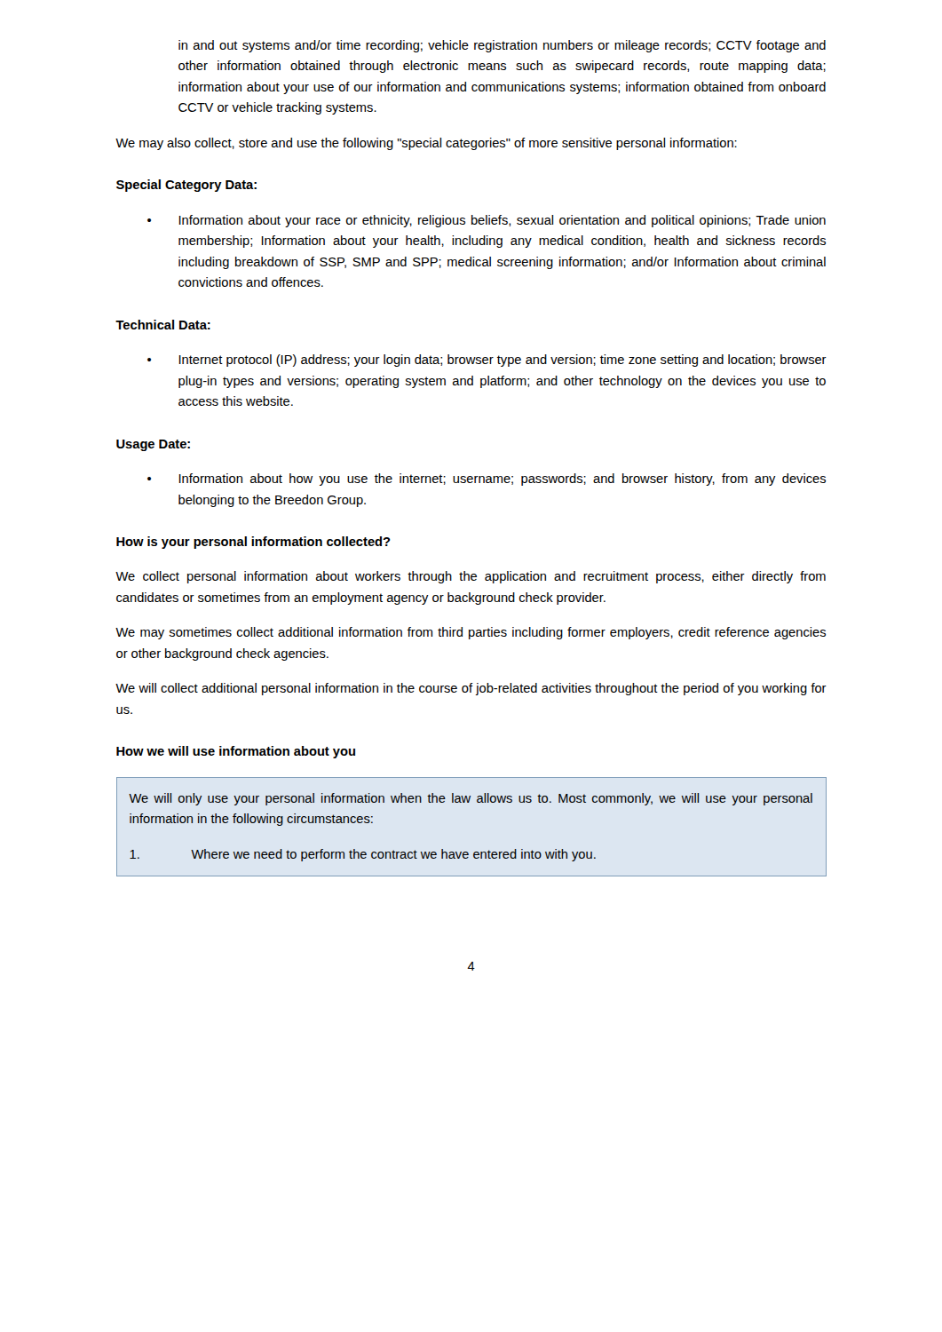in and out systems and/or time recording; vehicle registration numbers or mileage records; CCTV footage and other information obtained through electronic means such as swipecard records, route mapping data; information about your use of our information and communications systems; information obtained from onboard CCTV or vehicle tracking systems.
We may also collect, store and use the following "special categories" of more sensitive personal information:
Special Category Data:
Information about your race or ethnicity, religious beliefs, sexual orientation and political opinions; Trade union membership; Information about your health, including any medical condition, health and sickness records including breakdown of SSP, SMP and SPP; medical screening information; and/or Information about criminal convictions and offences.
Technical Data:
Internet protocol (IP) address; your login data; browser type and version; time zone setting and location; browser plug-in types and versions; operating system and platform; and other technology on the devices you use to access this website.
Usage Date:
Information about how you use the internet; username; passwords; and browser history, from any devices belonging to the Breedon Group.
How is your personal information collected?
We collect personal information about workers through the application and recruitment process, either directly from candidates or sometimes from an employment agency or background check provider.
We may sometimes collect additional information from third parties including former employers, credit reference agencies or other background check agencies.
We will collect additional personal information in the course of job-related activities throughout the period of you working for us.
How we will use information about you
We will only use your personal information when the law allows us to. Most commonly, we will use your personal information in the following circumstances:
1. Where we need to perform the contract we have entered into with you.
4